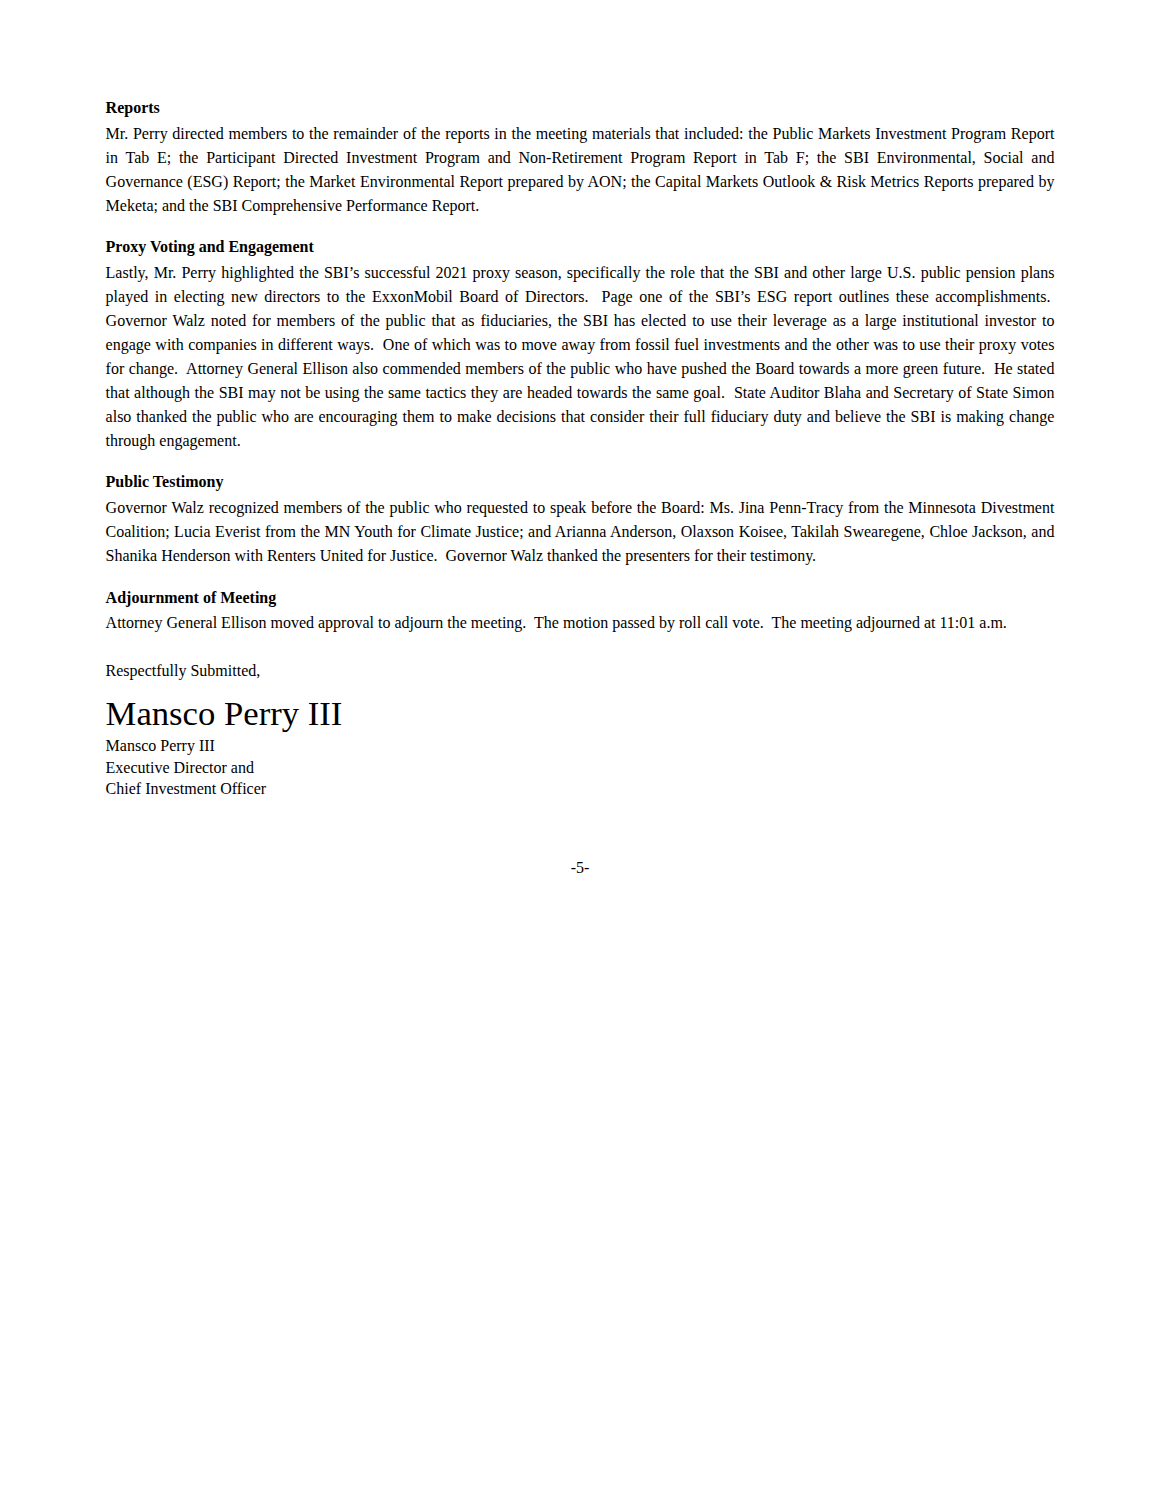Reports
Mr. Perry directed members to the remainder of the reports in the meeting materials that included: the Public Markets Investment Program Report in Tab E; the Participant Directed Investment Program and Non-Retirement Program Report in Tab F; the SBI Environmental, Social and Governance (ESG) Report; the Market Environmental Report prepared by AON; the Capital Markets Outlook & Risk Metrics Reports prepared by Meketa; and the SBI Comprehensive Performance Report.
Proxy Voting and Engagement
Lastly, Mr. Perry highlighted the SBI’s successful 2021 proxy season, specifically the role that the SBI and other large U.S. public pension plans played in electing new directors to the ExxonMobil Board of Directors. Page one of the SBI’s ESG report outlines these accomplishments. Governor Walz noted for members of the public that as fiduciaries, the SBI has elected to use their leverage as a large institutional investor to engage with companies in different ways. One of which was to move away from fossil fuel investments and the other was to use their proxy votes for change. Attorney General Ellison also commended members of the public who have pushed the Board towards a more green future. He stated that although the SBI may not be using the same tactics they are headed towards the same goal. State Auditor Blaha and Secretary of State Simon also thanked the public who are encouraging them to make decisions that consider their full fiduciary duty and believe the SBI is making change through engagement.
Public Testimony
Governor Walz recognized members of the public who requested to speak before the Board: Ms. Jina Penn-Tracy from the Minnesota Divestment Coalition; Lucia Everist from the MN Youth for Climate Justice; and Arianna Anderson, Olaxson Koisee, Takilah Swearegene, Chloe Jackson, and Shanika Henderson with Renters United for Justice. Governor Walz thanked the presenters for their testimony.
Adjournment of Meeting
Attorney General Ellison moved approval to adjourn the meeting. The motion passed by roll call vote. The meeting adjourned at 11:01 a.m.
Respectfully Submitted,
Mansco Perry III
Mansco Perry III
Executive Director and
Chief Investment Officer
-5-